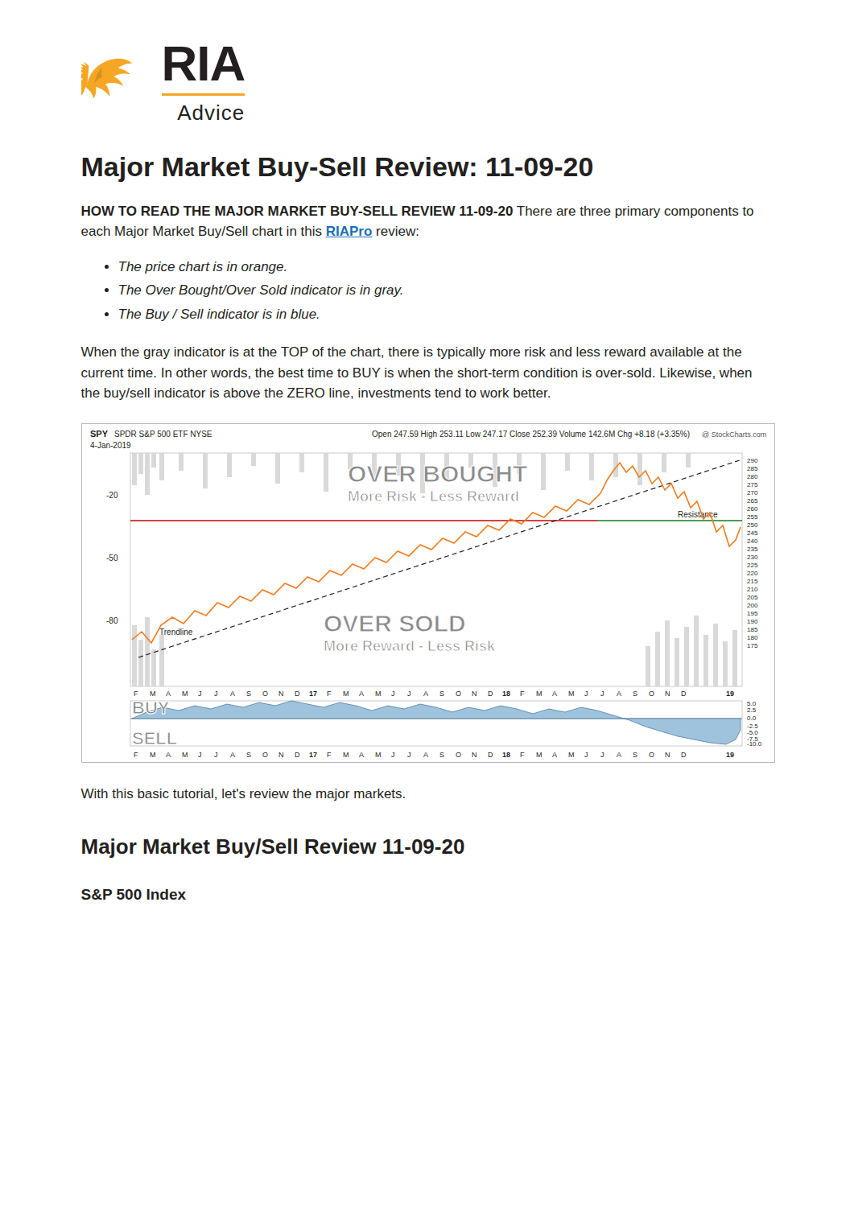RIA
Advice
Major Market Buy-Sell Review: 11-09-20
HOW TO READ THE MAJOR MARKET BUY-SELL REVIEW 11-09-20 There are three primary components to each Major Market Buy/Sell chart in this RIAPro review:
The price chart is in orange.
The Over Bought/Over Sold indicator is in gray.
The Buy / Sell indicator is in blue.
When the gray indicator is at the TOP of the chart, there is typically more risk and less reward available at the current time. In other words, the best time to BUY is when the short-term condition is over-sold. Likewise, when the buy/sell indicator is above the ZERO line, investments tend to work better.
SPY SPDR S&P 500 ETF NYSE Open 247.59 High 253.11 Low 247.17 Close 252.39 Volume 142.6M Chg +8.18 (+3.35%) 4-Jan-2019 @ StockCharts.com -20 -50 -80 290 285 280 275 270 265 260 255 250 245 240 235 230 225 220 215 210 205 200 195 190 185 180 175 Resistance Trendline OVER BOUGHT More Risk - Less Reward OVER SOLD More Reward - Less Risk FMAM JJAS OND 17 FMAM JJAS OND 18 FMAM JJAS OND 19 5.0 2.5 0.0 -2.5 -5.0 -7.5 -10.0 BUY SELL FMAM JJAS OND 17 FMAM JJAS OND 18 FMAM JJAS OND 19
With this basic tutorial, let's review the major markets.
Major Market Buy/Sell Review 11-09-20
S&P 500 Index